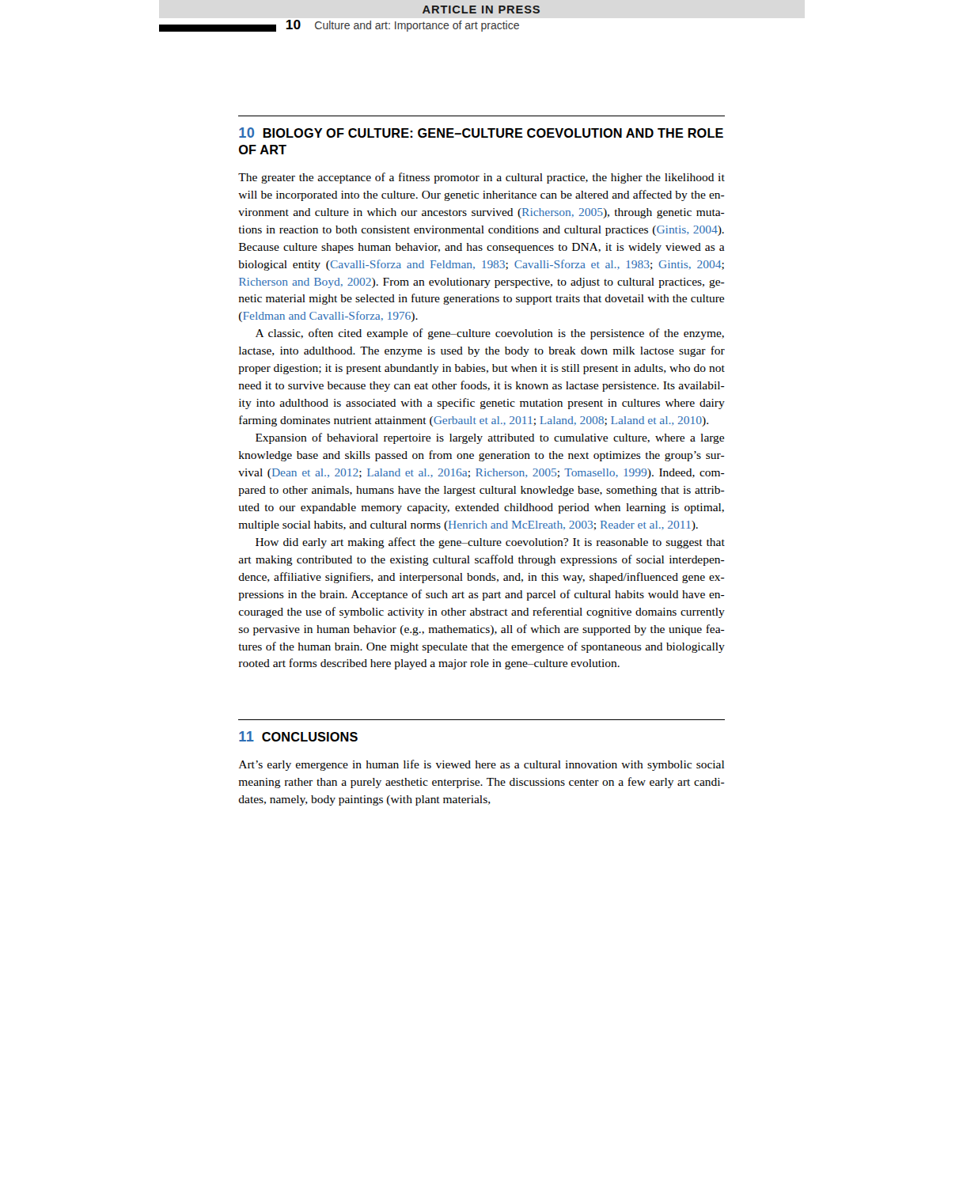ARTICLE IN PRESS
10
Culture and art: Importance of art practice
10 BIOLOGY OF CULTURE: GENE–CULTURE COEVOLUTION AND THE ROLE OF ART
The greater the acceptance of a fitness promotor in a cultural practice, the higher the likelihood it will be incorporated into the culture. Our genetic inheritance can be altered and affected by the environment and culture in which our ancestors survived (Richerson, 2005), through genetic mutations in reaction to both consistent environmental conditions and cultural practices (Gintis, 2004). Because culture shapes human behavior, and has consequences to DNA, it is widely viewed as a biological entity (Cavalli-Sforza and Feldman, 1983; Cavalli-Sforza et al., 1983; Gintis, 2004; Richerson and Boyd, 2002). From an evolutionary perspective, to adjust to cultural practices, genetic material might be selected in future generations to support traits that dovetail with the culture (Feldman and Cavalli-Sforza, 1976).
A classic, often cited example of gene–culture coevolution is the persistence of the enzyme, lactase, into adulthood. The enzyme is used by the body to break down milk lactose sugar for proper digestion; it is present abundantly in babies, but when it is still present in adults, who do not need it to survive because they can eat other foods, it is known as lactase persistence. Its availability into adulthood is associated with a specific genetic mutation present in cultures where dairy farming dominates nutrient attainment (Gerbault et al., 2011; Laland, 2008; Laland et al., 2010).
Expansion of behavioral repertoire is largely attributed to cumulative culture, where a large knowledge base and skills passed on from one generation to the next optimizes the group’s survival (Dean et al., 2012; Laland et al., 2016a; Richerson, 2005; Tomasello, 1999). Indeed, compared to other animals, humans have the largest cultural knowledge base, something that is attributed to our expandable memory capacity, extended childhood period when learning is optimal, multiple social habits, and cultural norms (Henrich and McElreath, 2003; Reader et al., 2011).
How did early art making affect the gene–culture coevolution? It is reasonable to suggest that art making contributed to the existing cultural scaffold through expressions of social interdependence, affiliative signifiers, and interpersonal bonds, and, in this way, shaped/influenced gene expressions in the brain. Acceptance of such art as part and parcel of cultural habits would have encouraged the use of symbolic activity in other abstract and referential cognitive domains currently so pervasive in human behavior (e.g., mathematics), all of which are supported by the unique features of the human brain. One might speculate that the emergence of spontaneous and biologically rooted art forms described here played a major role in gene–culture evolution.
11 CONCLUSIONS
Art’s early emergence in human life is viewed here as a cultural innovation with symbolic social meaning rather than a purely aesthetic enterprise. The discussions center on a few early art candidates, namely, body paintings (with plant materials,